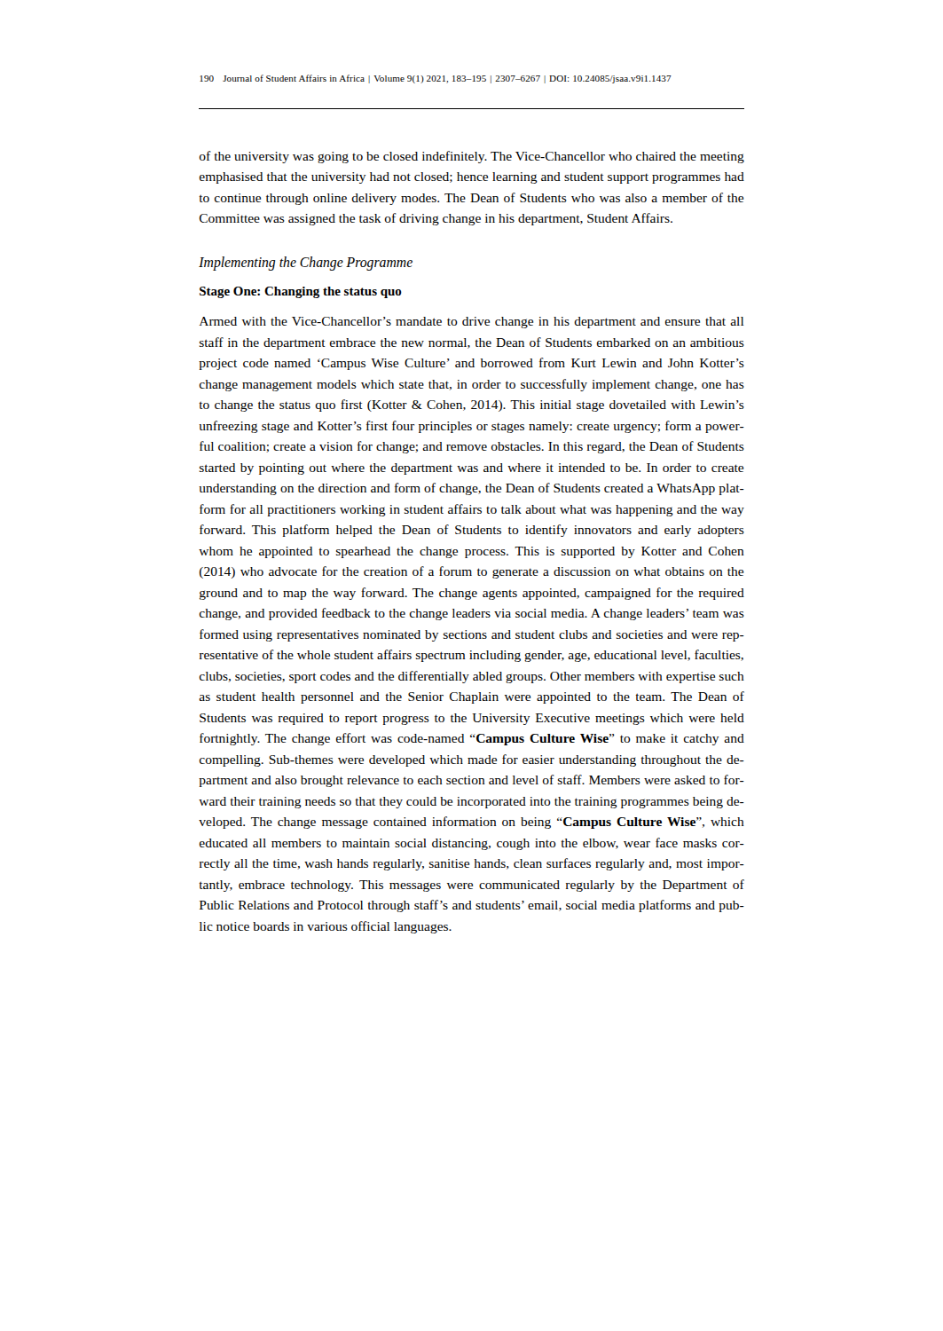190 Journal of Student Affairs in Africa|Volume 9(1) 2021, 183–195|2307–6267|DOI: 10.24085/jsaa.v9i1.1437
of the university was going to be closed indefinitely. The Vice-Chancellor who chaired the meeting emphasised that the university had not closed; hence learning and student support programmes had to continue through online delivery modes. The Dean of Students who was also a member of the Committee was assigned the task of driving change in his department, Student Affairs.
Implementing the Change Programme
Stage One: Changing the status quo
Armed with the Vice-Chancellor’s mandate to drive change in his department and ensure that all staff in the department embrace the new normal, the Dean of Students embarked on an ambitious project code named ‘Campus Wise Culture’ and borrowed from Kurt Lewin and John Kotter’s change management models which state that, in order to successfully implement change, one has to change the status quo first (Kotter & Cohen, 2014). This initial stage dovetailed with Lewin’s unfreezing stage and Kotter’s first four principles or stages namely: create urgency; form a powerful coalition; create a vision for change; and remove obstacles. In this regard, the Dean of Students started by pointing out where the department was and where it intended to be. In order to create understanding on the direction and form of change, the Dean of Students created a WhatsApp platform for all practitioners working in student affairs to talk about what was happening and the way forward. This platform helped the Dean of Students to identify innovators and early adopters whom he appointed to spearhead the change process. This is supported by Kotter and Cohen (2014) who advocate for the creation of a forum to generate a discussion on what obtains on the ground and to map the way forward. The change agents appointed, campaigned for the required change, and provided feedback to the change leaders via social media. A change leaders’ team was formed using representatives nominated by sections and student clubs and societies and were representative of the whole student affairs spectrum including gender, age, educational level, faculties, clubs, societies, sport codes and the differentially abled groups. Other members with expertise such as student health personnel and the Senior Chaplain were appointed to the team. The Dean of Students was required to report progress to the University Executive meetings which were held fortnightly. The change effort was code-named “Campus Culture Wise” to make it catchy and compelling. Sub-themes were developed which made for easier understanding throughout the department and also brought relevance to each section and level of staff. Members were asked to forward their training needs so that they could be incorporated into the training programmes being developed. The change message contained information on being “Campus Culture Wise”, which educated all members to maintain social distancing, cough into the elbow, wear face masks correctly all the time, wash hands regularly, sanitise hands, clean surfaces regularly and, most importantly, embrace technology. This messages were communicated regularly by the Department of Public Relations and Protocol through staff’s and students’ email, social media platforms and public notice boards in various official languages.